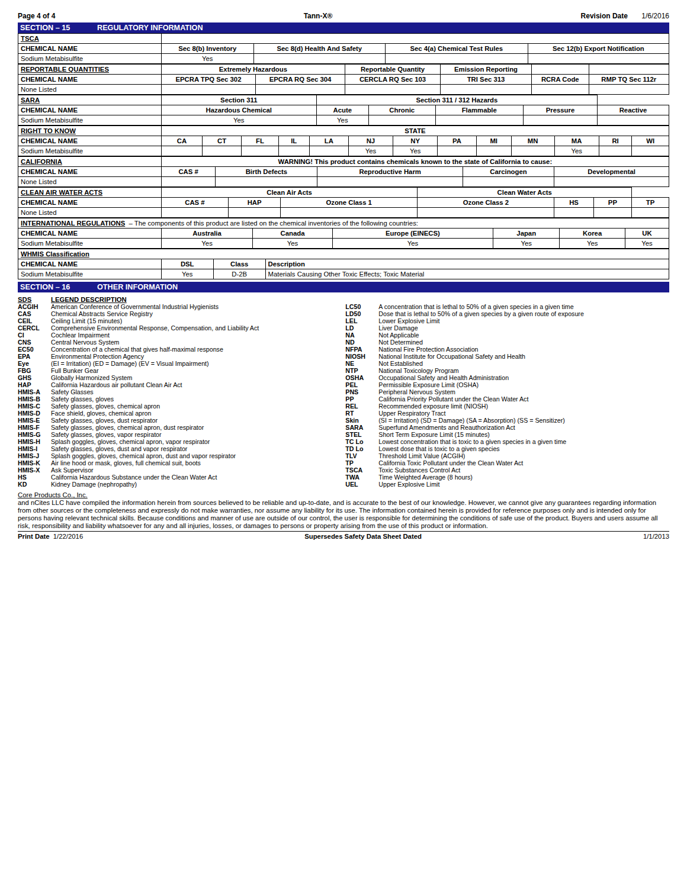Page 4 of 4
Tann-X®
Revision Date 1/6/2016
SECTION – 15 REGULATORY INFORMATION
| TSCA | |
| CHEMICAL NAME | Sec 8(b) Inventory | Sec 8(d) Health And Safety | Sec 4(a) Chemical Test Rules | Sec 12(b) Export Notification |
| Sodium Metabisulfite | Yes | | | |
| REPORTABLE QUANTITIES | Extremely Hazardous | Reportable Quantity | Emission Reporting | | |
| CHEMICAL NAME | EPCRA TPQ Sec 302 | EPCRA RQ Sec 304 | CERCLA RQ Sec 103 | TRI Sec 313 | RCRA Code | RMP TQ Sec 112r |
| None Listed | | | | | | |
| SARA | Section 311 | Section 311 / 312 Hazards |
| CHEMICAL NAME | Hazardous Chemical | Acute | Chronic | Flammable | Pressure | Reactive |
| Sodium Metabisulfite | Yes | Yes | | | | |
| RIGHT TO KNOW | STATE |
| CHEMICAL NAME | CA | CT | FL | IL | LA | NJ | NY | PA | MI | MN | MA | RI | WI |
| Sodium Metabisulfite | | | | | | Yes | Yes | | | | Yes | | |
| CALIFORNIA | WARNING! This product contains chemicals known to the state of California to cause: |
| CHEMICAL NAME | CAS # | Birth Defects | Reproductive Harm | Carcinogen | Developmental |
| None Listed | | | | | |
| CLEAN AIR WATER ACTS | Clean Air Acts | Clean Water Acts |
| CHEMICAL NAME | CAS # | HAP | Ozone Class 1 | Ozone Class 2 | HS | PP | TP |
| None Listed | | | | | | | |
| INTERNATIONAL REGULATIONS – The components of this product are listed on the chemical inventories of the following countries: |
| CHEMICAL NAME | Australia | Canada | Europe (EINECS) | Japan | Korea | UK |
| Sodium Metabisulfite | Yes | Yes | Yes | Yes | Yes | Yes |
| WHMIS Classification |
| CHEMICAL NAME | DSL | Class | Description |
| Sodium Metabisulfite | Yes | D-2B | Materials Causing Other Toxic Effects; Toxic Material |
SECTION – 16 OTHER INFORMATION
| SDS | LEGEND DESCRIPTION | | |
| ACGIH | American Conference of Governmental Industrial Hygienists | LC50 | A concentration that is lethal to 50% of a given species in a given time |
| CAS | Chemical Abstracts Service Registry | LD50 | Dose that is lethal to 50% of a given species by a given route of exposure |
| CEIL | Ceiling Limit (15 minutes) | LEL | Lower Explosive Limit |
| CERCL | Comprehensive Environmental Response, Compensation, and Liability Act | LD | Liver Damage |
| CI | Cochlear Impairment | NA | Not Applicable |
| CNS | Central Nervous System | ND | Not Determined |
| EC50 | Concentration of a chemical that gives half-maximal response | NFPA | National Fire Protection Association |
| EPA | Environmental Protection Agency | NIOSH | National Institute for Occupational Safety and Health |
| Eye | (EI = Irritation) (ED = Damage) (EV = Visual Impairment) | NE | Not Established |
| FBG | Full Bunker Gear | NTP | National Toxicology Program |
| GHS | Globally Harmonized System | OSHA | Occupational Safety and Health Administration |
| HAP | California Hazardous air pollutant Clean Air Act | PEL | Permissible Exposure Limit (OSHA) |
| HMIS-A | Safety Glasses | PNS | Peripheral Nervous System |
| HMIS-B | Safety glasses, gloves | PP | California Priority Pollutant under the Clean Water Act |
| HMIS-C | Safety glasses, gloves, chemical apron | REL | Recommended exposure limit (NIOSH) |
| HMIS-D | Face shield, gloves, chemical apron | RT | Upper Respiratory Tract |
| HMIS-E | Safety glasses, gloves, dust respirator | Skin | (SI = Irritation) (SD = Damage) (SA = Absorption) (SS = Sensitizer) |
| HMIS-F | Safety glasses, gloves, chemical apron, dust respirator | SARA | Superfund Amendments and Reauthorization Act |
| HMIS-G | Safety glasses, gloves, vapor respirator | STEL | Short Term Exposure Limit (15 minutes) |
| HMIS-H | Splash goggles, gloves, chemical apron, vapor respirator | TC Lo | Lowest concentration that is toxic to a given species in a given time |
| HMIS-I | Safety glasses, gloves, dust and vapor respirator | TD Lo | Lowest dose that is toxic to a given species |
| HMIS-J | Splash goggles, gloves, chemical apron, dust and vapor respirator | TLV | Threshold Limit Value (ACGIH) |
| HMIS-K | Air line hood or mask, gloves, full chemical suit, boots | TP | California Toxic Pollutant under the Clean Water Act |
| HMIS-X | Ask Supervisor | TSCA | Toxic Substances Control Act |
| HS | California Hazardous Substance under the Clean Water Act | TWA | Time Weighted Average (8 hours) |
| KD | Kidney Damage (nephropathy) | UEL | Upper Explosive Limit |
Core Products Co., Inc.
and nCites LLC have compiled the information herein from sources believed to be reliable and up-to-date, and is accurate to the best of our knowledge. However, we cannot give any guarantees regarding information from other sources or the completeness and expressly do not make warranties, nor assume any liability for its use. The information contained herein is provided for reference purposes only and is intended only for persons having relevant technical skills. Because conditions and manner of use are outside of our control, the user is responsible for determining the conditions of safe use of the product. Buyers and users assume all risk, responsibility and liability whatsoever for any and all injuries, losses, or damages to persons or property arising from the use of this product or information.
Print Date 1/22/2016
Supersedes Safety Data Sheet Dated
1/1/2013